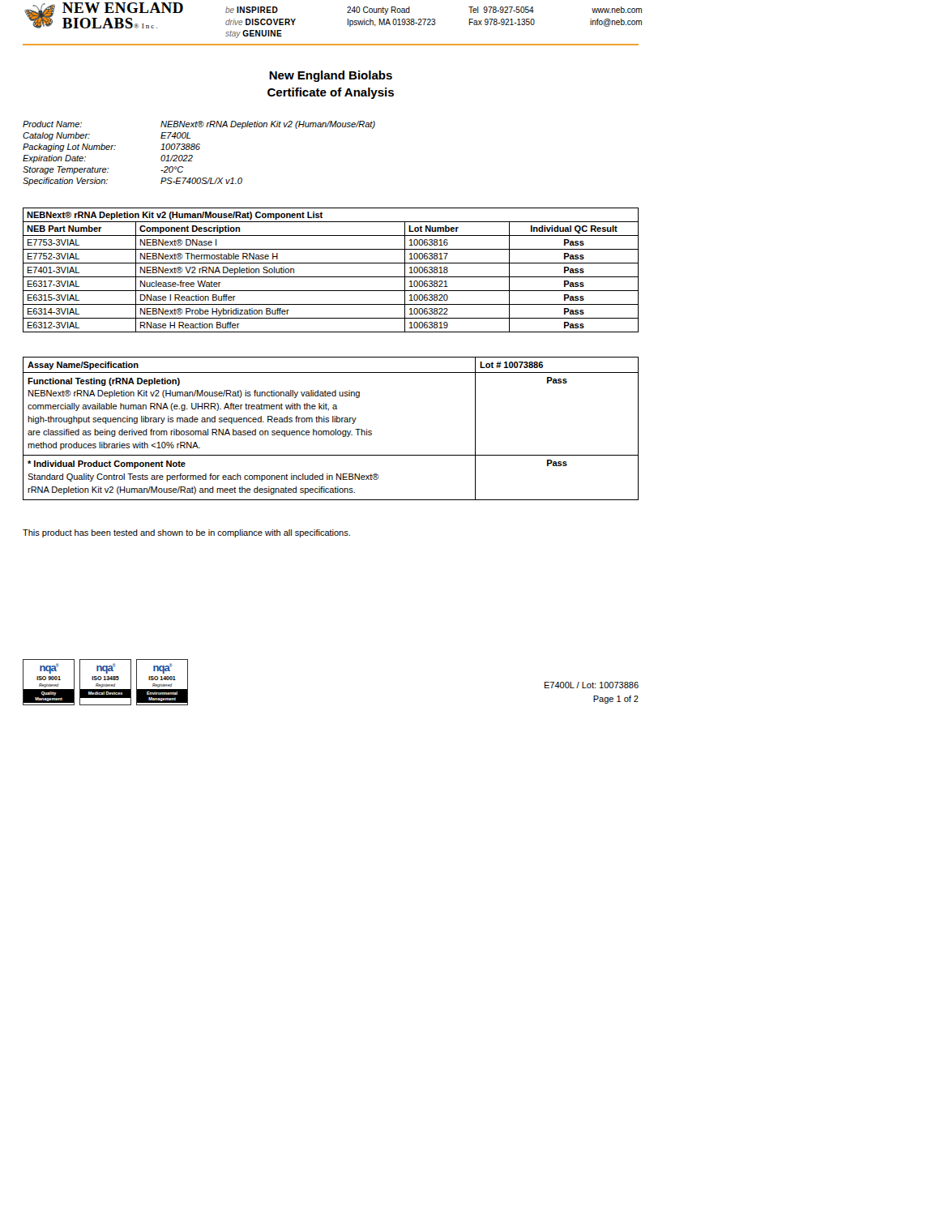🦋 NEW ENGLAND
BIOLABS® Inc.
be INSPIRED
drive DISCOVERY
stay GENUINE
240 County Road
Ipswich, MA 01938-2723
Tel 978-927-5054
Fax 978-921-1350
www.neb.com
info@neb.com
New England Biolabs
Certificate of Analysis
| Product Name: | NEBNext® rRNA Depletion Kit v2 (Human/Mouse/Rat) |
| Catalog Number: | E7400L |
| Packaging Lot Number: | 10073886 |
| Expiration Date: | 01/2022 |
| Storage Temperature: | -20°C |
| Specification Version: | PS-E7400S/L/X v1.0 |
| NEBNext® rRNA Depletion Kit v2 (Human/Mouse/Rat) Component List |
| NEB Part Number | Component Description | Lot Number | Individual QC Result |
| E7753-3VIAL | NEBNext® DNase I | 10063816 | Pass |
| E7752-3VIAL | NEBNext® Thermostable RNase H | 10063817 | Pass |
| E7401-3VIAL | NEBNext® V2 rRNA Depletion Solution | 10063818 | Pass |
| E6317-3VIAL | Nuclease-free Water | 10063821 | Pass |
| E6315-3VIAL | DNase I Reaction Buffer | 10063820 | Pass |
| E6314-3VIAL | NEBNext® Probe Hybridization Buffer | 10063822 | Pass |
| E6312-3VIAL | RNase H Reaction Buffer | 10063819 | Pass |
| Assay Name/Specification | Lot # 10073886 |
| --- | --- |
| Functional Testing (rRNA Depletion) NEBNext® rRNA Depletion Kit v2 (Human/Mouse/Rat) is functionally validated using commercially available human RNA (e.g. UHRR). After treatment with the kit, a high-throughput sequencing library is made and sequenced. Reads from this library are classified as being derived from ribosomal RNA based on sequence homology. This method produces libraries with <10% rRNA. | Pass |
| * Individual Product Component Note Standard Quality Control Tests are performed for each component included in NEBNext® rRNA Depletion Kit v2 (Human/Mouse/Rat) and meet the designated specifications. | Pass |
This product has been tested and shown to be in compliance with all specifications.
nqa®
ISO 9001
Registered
Quality
Management
nqa®
ISO 13485
Registered
Medical Devices
nqa®
ISO 14001
Registered
Environmental
Management
E7400L / Lot: 10073886
Page 1 of 2